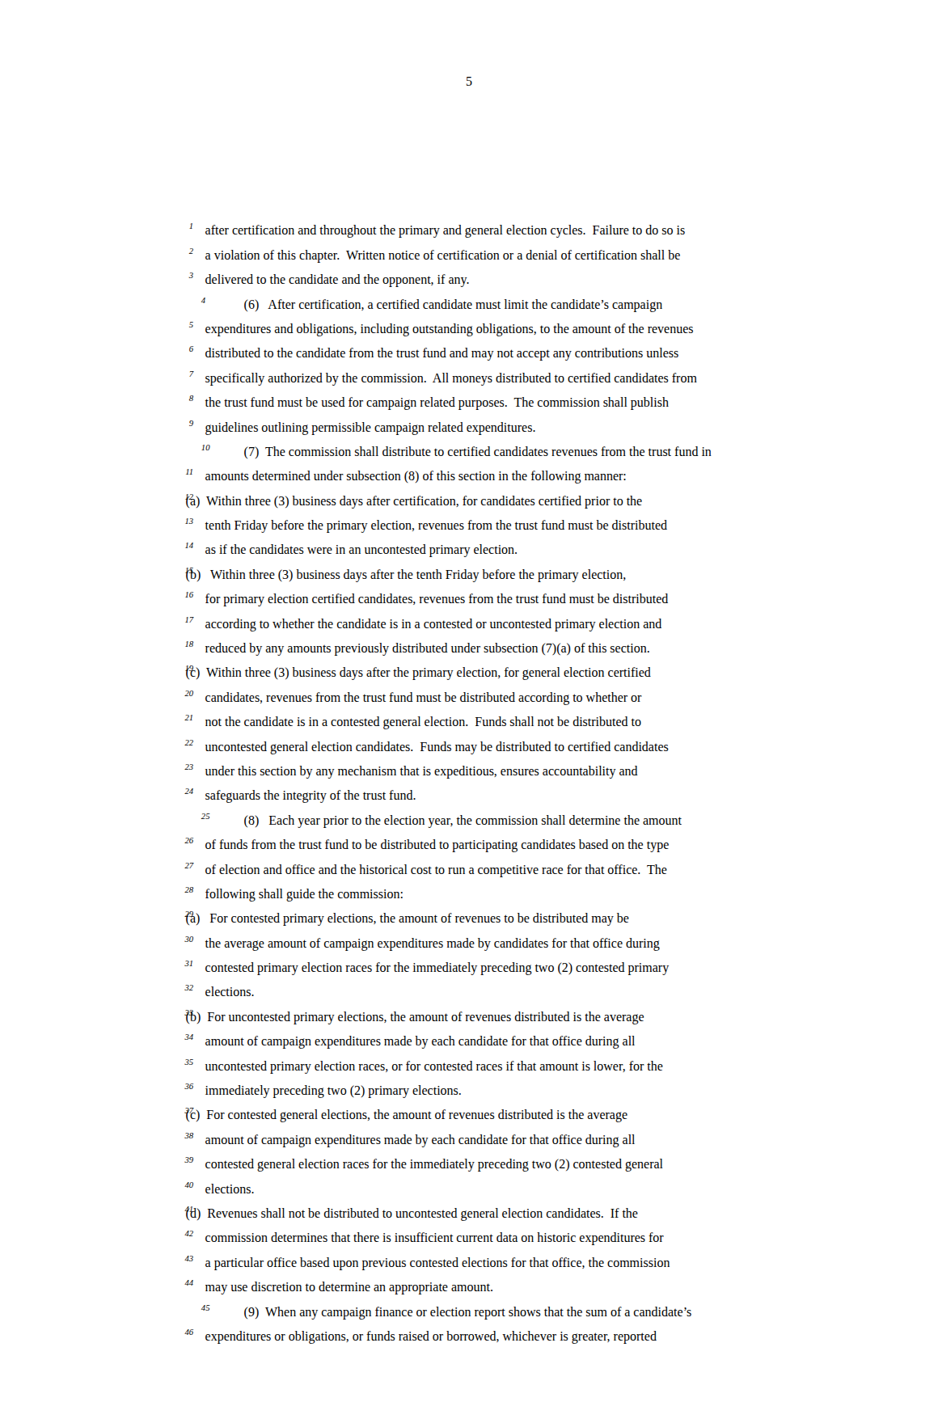5
after certification and throughout the primary and general election cycles. Failure to do so is
a violation of this chapter. Written notice of certification or a denial of certification shall be
delivered to the candidate and the opponent, if any.
(6) After certification, a certified candidate must limit the candidate’s campaign
expenditures and obligations, including outstanding obligations, to the amount of the revenues
distributed to the candidate from the trust fund and may not accept any contributions unless
specifically authorized by the commission. All moneys distributed to certified candidates from
the trust fund must be used for campaign related purposes. The commission shall publish
guidelines outlining permissible campaign related expenditures.
(7) The commission shall distribute to certified candidates revenues from the trust fund in
amounts determined under subsection (8) of this section in the following manner:
(a) Within three (3) business days after certification, for candidates certified prior to the
tenth Friday before the primary election, revenues from the trust fund must be distributed
as if the candidates were in an uncontested primary election.
(b) Within three (3) business days after the tenth Friday before the primary election,
for primary election certified candidates, revenues from the trust fund must be distributed
according to whether the candidate is in a contested or uncontested primary election and
reduced by any amounts previously distributed under subsection (7)(a) of this section.
(c) Within three (3) business days after the primary election, for general election certified
candidates, revenues from the trust fund must be distributed according to whether or
not the candidate is in a contested general election. Funds shall not be distributed to
uncontested general election candidates. Funds may be distributed to certified candidates
under this section by any mechanism that is expeditious, ensures accountability and
safeguards the integrity of the trust fund.
(8) Each year prior to the election year, the commission shall determine the amount
of funds from the trust fund to be distributed to participating candidates based on the type
of election and office and the historical cost to run a competitive race for that office. The
following shall guide the commission:
(a) For contested primary elections, the amount of revenues to be distributed may be
the average amount of campaign expenditures made by candidates for that office during
contested primary election races for the immediately preceding two (2) contested primary
elections.
(b) For uncontested primary elections, the amount of revenues distributed is the average
amount of campaign expenditures made by each candidate for that office during all
uncontested primary election races, or for contested races if that amount is lower, for the
immediately preceding two (2) primary elections.
(c) For contested general elections, the amount of revenues distributed is the average
amount of campaign expenditures made by each candidate for that office during all
contested general election races for the immediately preceding two (2) contested general
elections.
(d) Revenues shall not be distributed to uncontested general election candidates. If the
commission determines that there is insufficient current data on historic expenditures for
a particular office based upon previous contested elections for that office, the commission
may use discretion to determine an appropriate amount.
(9) When any campaign finance or election report shows that the sum of a candidate’s
expenditures or obligations, or funds raised or borrowed, whichever is greater, reported